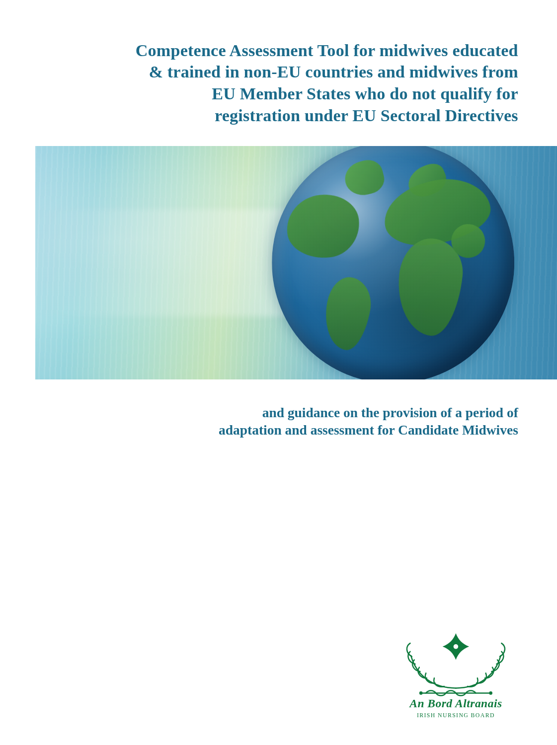Competence Assessment Tool for midwives educated
& trained in non-EU countries and midwives from
EU Member States who do not qualify for
registration under EU Sectoral Directives
and guidance on the provision of a period of
adaptation and assessment for Candidate Midwives
An Bord Altranais
Irish Nursing Board